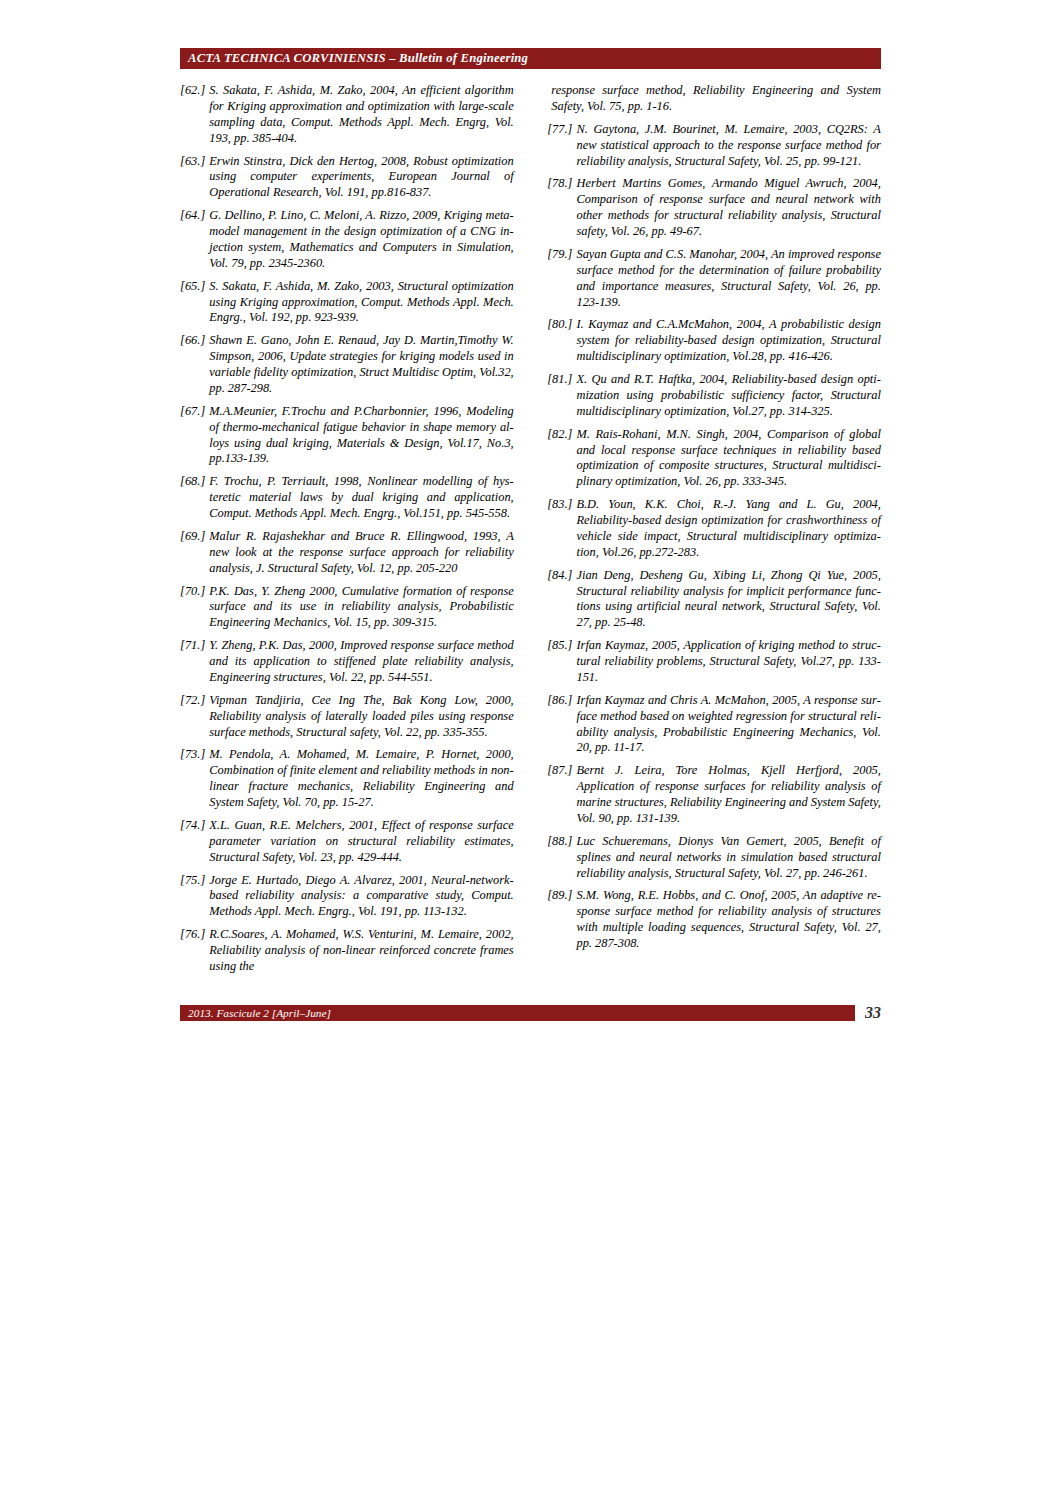ACTA TECHNICA CORVINIENSIS – Bulletin of Engineering
[62.] S. Sakata, F. Ashida, M. Zako, 2004, An efficient algorithm for Kriging approximation and optimization with large-scale sampling data, Comput. Methods Appl. Mech. Engrg, Vol. 193, pp. 385-404.
[63.] Erwin Stinstra, Dick den Hertog, 2008, Robust optimization using computer experiments, European Journal of Operational Research, Vol. 191, pp.816-837.
[64.] G. Dellino, P. Lino, C. Meloni, A. Rizzo, 2009, Kriging metamodel management in the design optimization of a CNG injection system, Mathematics and Computers in Simulation, Vol. 79, pp. 2345-2360.
[65.] S. Sakata, F. Ashida, M. Zako, 2003, Structural optimization using Kriging approximation, Comput. Methods Appl. Mech. Engrg., Vol. 192, pp. 923-939.
[66.] Shawn E. Gano, John E. Renaud, Jay D. Martin,Timothy W. Simpson, 2006, Update strategies for kriging models used in variable fidelity optimization, Struct Multidisc Optim, Vol.32, pp. 287-298.
[67.] M.A.Meunier, F.Trochu and P.Charbonnier, 1996, Modeling of thermo-mechanical fatigue behavior in shape memory alloys using dual kriging, Materials & Design, Vol.17, No.3, pp.133-139.
[68.] F. Trochu, P. Terriault, 1998, Nonlinear modelling of hysteretic material laws by dual kriging and application, Comput. Methods Appl. Mech. Engrg., Vol.151, pp. 545-558.
[69.] Malur R. Rajashekhar and Bruce R. Ellingwood, 1993, A new look at the response surface approach for reliability analysis, J. Structural Safety, Vol. 12, pp. 205-220
[70.] P.K. Das, Y. Zheng 2000, Cumulative formation of response surface and its use in reliability analysis, Probabilistic Engineering Mechanics, Vol. 15, pp. 309-315.
[71.] Y. Zheng, P.K. Das, 2000, Improved response surface method and its application to stiffened plate reliability analysis, Engineering structures, Vol. 22, pp. 544-551.
[72.] Vipman Tandjiria, Cee Ing The, Bak Kong Low, 2000, Reliability analysis of laterally loaded piles using response surface methods, Structural safety, Vol. 22, pp. 335-355.
[73.] M. Pendola, A. Mohamed, M. Lemaire, P. Hornet, 2000, Combination of finite element and reliability methods in nonlinear fracture mechanics, Reliability Engineering and System Safety, Vol. 70, pp. 15-27.
[74.] X.L. Guan, R.E. Melchers, 2001, Effect of response surface parameter variation on structural reliability estimates, Structural Safety, Vol. 23, pp. 429-444.
[75.] Jorge E. Hurtado, Diego A. Alvarez, 2001, Neural-network-based reliability analysis: a comparative study, Comput. Methods Appl. Mech. Engrg., Vol. 191, pp. 113-132.
[76.] R.C.Soares, A. Mohamed, W.S. Venturini, M. Lemaire, 2002, Reliability analysis of non-linear reinforced concrete frames using the
response surface method, Reliability Engineering and System Safety, Vol. 75, pp. 1-16.
[77.] N. Gaytona, J.M. Bourinet, M. Lemaire, 2003, CQ2RS: A new statistical approach to the response surface method for reliability analysis, Structural Safety, Vol. 25, pp. 99-121.
[78.] Herbert Martins Gomes, Armando Miguel Awruch, 2004, Comparison of response surface and neural network with other methods for structural reliability analysis, Structural safety, Vol. 26, pp. 49-67.
[79.] Sayan Gupta and C.S. Manohar, 2004, An improved response surface method for the determination of failure probability and importance measures, Structural Safety, Vol. 26, pp. 123-139.
[80.] I. Kaymaz and C.A.McMahon, 2004, A probabilistic design system for reliability-based design optimization, Structural multidisciplinary optimization, Vol.28, pp. 416-426.
[81.] X. Qu and R.T. Haftka, 2004, Reliability-based design optimization using probabilistic sufficiency factor, Structural multidisciplinary optimization, Vol.27, pp. 314-325.
[82.] M. Rais-Rohani, M.N. Singh, 2004, Comparison of global and local response surface techniques in reliability based optimization of composite structures, Structural multidisciplinary optimization, Vol. 26, pp. 333-345.
[83.] B.D. Youn, K.K. Choi, R.-J. Yang and L. Gu, 2004, Reliability-based design optimization for crashworthiness of vehicle side impact, Structural multidisciplinary optimization, Vol.26, pp.272-283.
[84.] Jian Deng, Desheng Gu, Xibing Li, Zhong Qi Yue, 2005, Structural reliability analysis for implicit performance functions using artificial neural network, Structural Safety, Vol. 27, pp. 25-48.
[85.] Irfan Kaymaz, 2005, Application of kriging method to structural reliability problems, Structural Safety, Vol.27, pp. 133-151.
[86.] Irfan Kaymaz and Chris A. McMahon, 2005, A response surface method based on weighted regression for structural reliability analysis, Probabilistic Engineering Mechanics, Vol. 20, pp. 11-17.
[87.] Bernt J. Leira, Tore Holmas, Kjell Herfjord, 2005, Application of response surfaces for reliability analysis of marine structures, Reliability Engineering and System Safety, Vol. 90, pp. 131-139.
[88.] Luc Schueremans, Dionys Van Gemert, 2005, Benefit of splines and neural networks in simulation based structural reliability analysis, Structural Safety, Vol. 27, pp. 246-261.
[89.] S.M. Wong, R.E. Hobbs, and C. Onof, 2005, An adaptive response surface method for reliability analysis of structures with multiple loading sequences, Structural Safety, Vol. 27, pp. 287-308.
2013. Fascicule 2 [April–June]
33